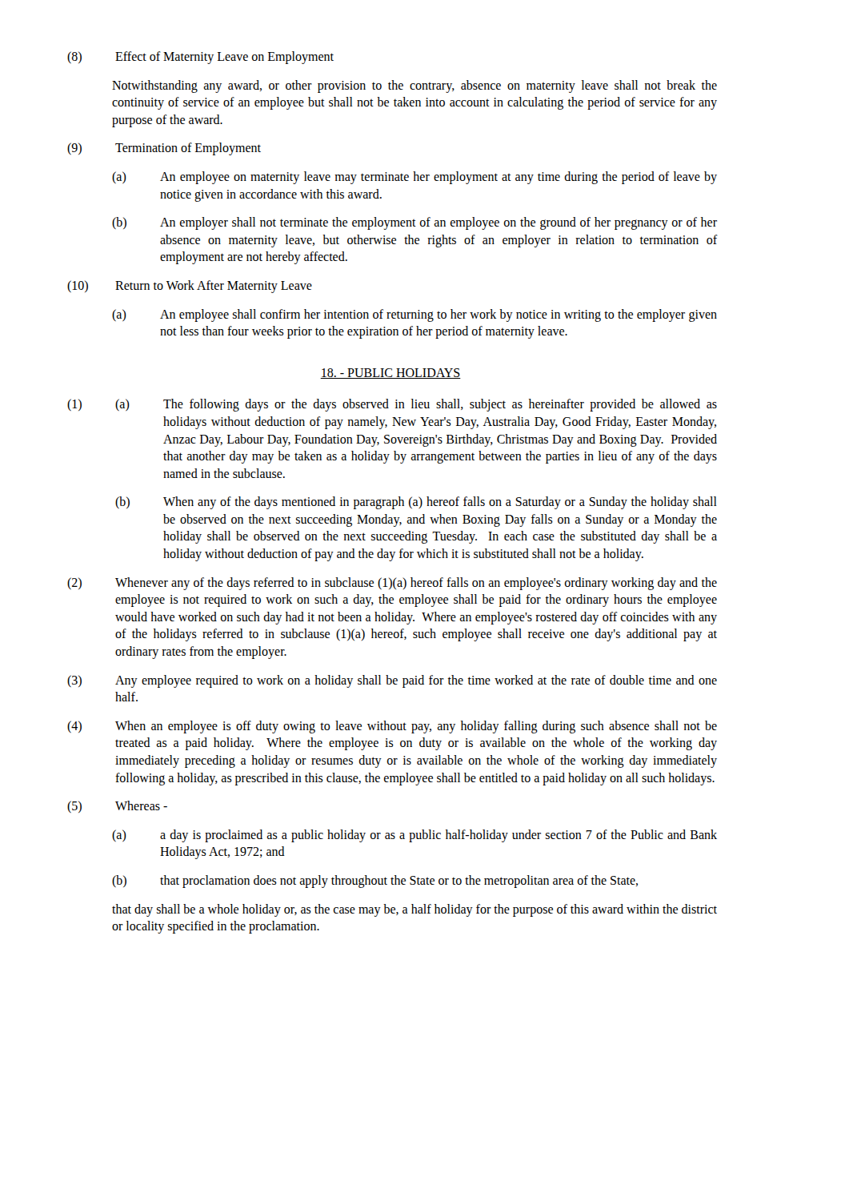(8)
Effect of Maternity Leave on Employment
Notwithstanding any award, or other provision to the contrary, absence on maternity leave shall not break the continuity of service of an employee but shall not be taken into account in calculating the period of service for any purpose of the award.
(9)
Termination of Employment
(a)
An employee on maternity leave may terminate her employment at any time during the period of leave by notice given in accordance with this award.
(b)
An employer shall not terminate the employment of an employee on the ground of her pregnancy or of her absence on maternity leave, but otherwise the rights of an employer in relation to termination of employment are not hereby affected.
(10)
Return to Work After Maternity Leave
(a)
An employee shall confirm her intention of returning to her work by notice in writing to the employer given not less than four weeks prior to the expiration of her period of maternity leave.
18. - PUBLIC HOLIDAYS
(1)
(a)
The following days or the days observed in lieu shall, subject as hereinafter provided be allowed as holidays without deduction of pay namely, New Year's Day, Australia Day, Good Friday, Easter Monday, Anzac Day, Labour Day, Foundation Day, Sovereign's Birthday, Christmas Day and Boxing Day. Provided that another day may be taken as a holiday by arrangement between the parties in lieu of any of the days named in the subclause.
(b)
When any of the days mentioned in paragraph (a) hereof falls on a Saturday or a Sunday the holiday shall be observed on the next succeeding Monday, and when Boxing Day falls on a Sunday or a Monday the holiday shall be observed on the next succeeding Tuesday. In each case the substituted day shall be a holiday without deduction of pay and the day for which it is substituted shall not be a holiday.
(2)
Whenever any of the days referred to in subclause (1)(a) hereof falls on an employee's ordinary working day and the employee is not required to work on such a day, the employee shall be paid for the ordinary hours the employee would have worked on such day had it not been a holiday. Where an employee's rostered day off coincides with any of the holidays referred to in subclause (1)(a) hereof, such employee shall receive one day's additional pay at ordinary rates from the employer.
(3)
Any employee required to work on a holiday shall be paid for the time worked at the rate of double time and one half.
(4)
When an employee is off duty owing to leave without pay, any holiday falling during such absence shall not be treated as a paid holiday. Where the employee is on duty or is available on the whole of the working day immediately preceding a holiday or resumes duty or is available on the whole of the working day immediately following a holiday, as prescribed in this clause, the employee shall be entitled to a paid holiday on all such holidays.
(5)
Whereas -
(a)
a day is proclaimed as a public holiday or as a public half-holiday under section 7 of the Public and Bank Holidays Act, 1972; and
(b)
that proclamation does not apply throughout the State or to the metropolitan area of the State,
that day shall be a whole holiday or, as the case may be, a half holiday for the purpose of this award within the district or locality specified in the proclamation.